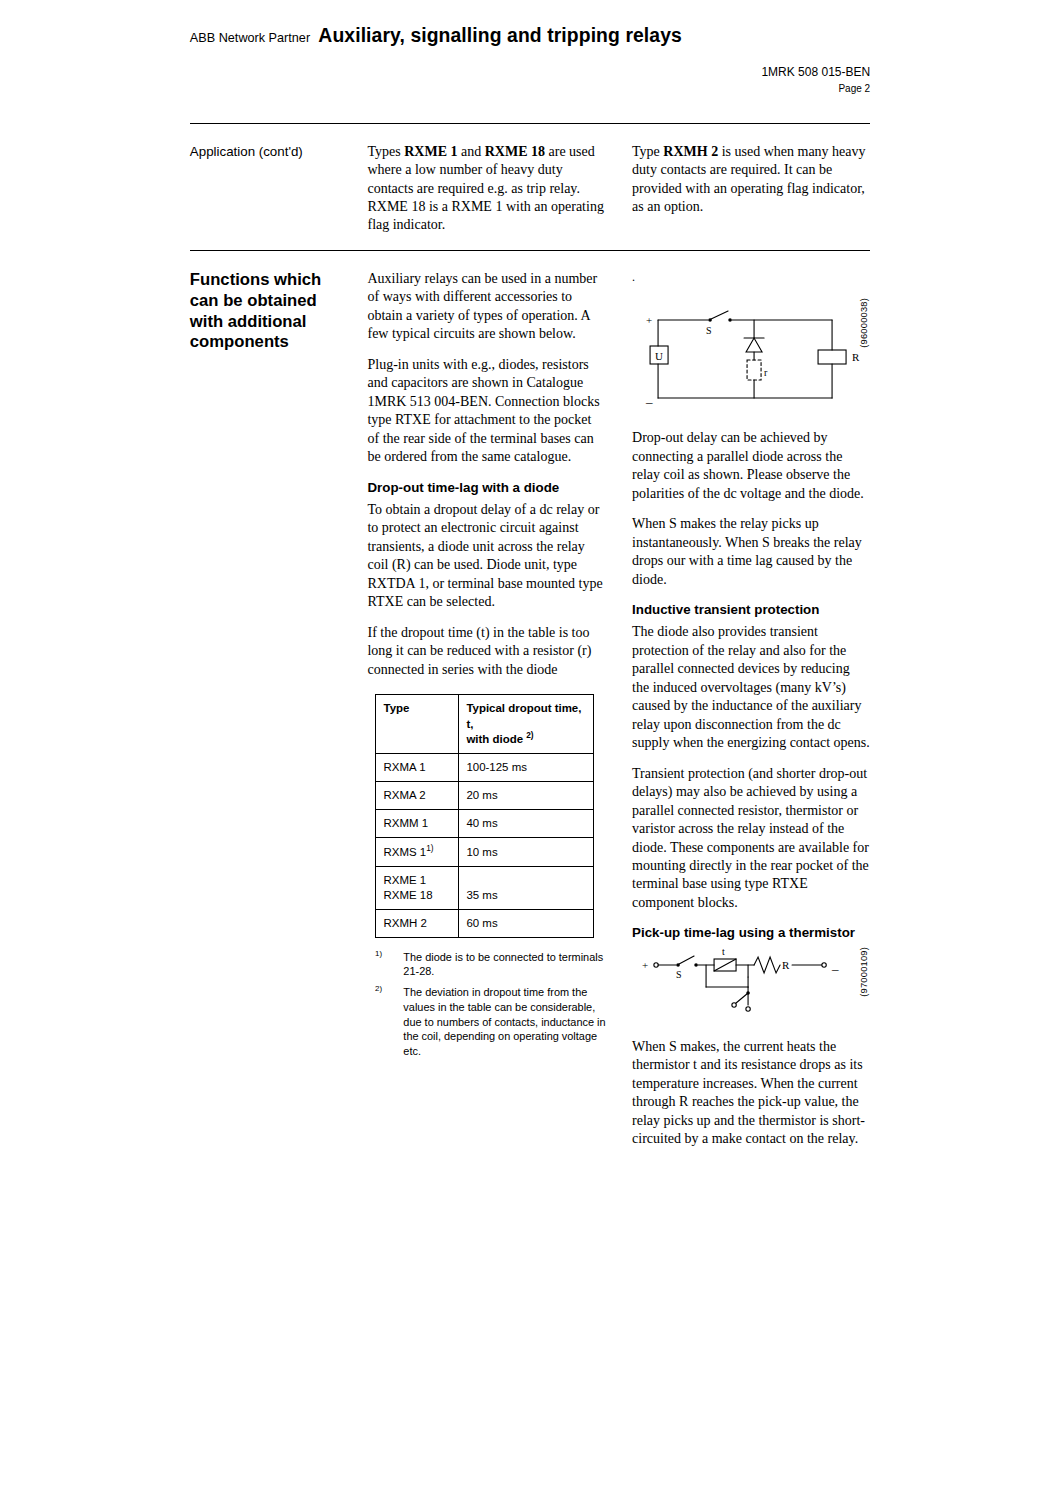ABB Network Partner
Auxiliary, signalling and tripping relays
1MRK 508 015-BEN
Page 2
Application (cont'd)
Types RXME 1 and RXME 18 are used where a low number of heavy duty contacts are required e.g. as trip relay. RXME 18 is a RXME 1 with an operating flag indicator.
Type RXMH 2 is used when many heavy duty contacts are required. It can be provided with an operating flag indicator, as an option.
Functions which can be obtained with additional components
Auxiliary relays can be used in a number of ways with different accessories to obtain a variety of types of operation. A few typical circuits are shown below.
Plug-in units with e.g., diodes, resistors and capacitors are shown in Catalogue 1MRK 513 004-BEN. Connection blocks type RTXE for attachment to the pocket of the rear side of the terminal bases can be ordered from the same catalogue.
Drop-out time-lag with a diode
To obtain a dropout delay of a dc relay or to protect an electronic circuit against transients, a diode unit across the relay coil (R) can be used. Diode unit, type RXTDA 1, or terminal base mounted type RTXE can be selected.
If the dropout time (t) in the table is too long it can be reduced with a resistor (r) connected in series with the diode
| Type | Typical dropout time, t, with diode 2) |
| --- | --- |
| RXMA 1 | 100-125 ms |
| RXMA 2 | 20 ms |
| RXMM 1 | 40 ms |
| RXMS 1 1) | 10 ms |
| RXME 1 RXME 18 | 35 ms |
| RXMH 2 | 60 ms |
1) The diode is to be connected to terminals 21-28.
2) The deviation in dropout time from the values in the table can be considerable, due to numbers of contacts, inductance in the coil, depending on operating voltage etc.
.
(96000038) + _ S U r R
Drop-out delay can be achieved by connecting a parallel diode across the relay coil as shown. Please observe the polarities of the dc voltage and the diode.
When S makes the relay picks up instantaneously. When S breaks the relay drops our with a time lag caused by the diode.
Inductive transient protection
The diode also provides transient protection of the relay and also for the parallel connected devices by reducing the induced overvoltages (many kV’s) caused by the inductance of the auxiliary relay upon disconnection from the dc supply when the energizing contact opens.
Transient protection (and shorter drop-out delays) may also be achieved by using a parallel connected resistor, thermistor or varistor across the relay instead of the diode. These components are available for mounting directly in the rear pocket of the terminal base using type RTXE component blocks.
Pick-up time-lag using a thermistor
(97000109) + S t R _
When S makes, the current heats the thermistor t and its resistance drops as its temperature increases. When the current through R reaches the pick-up value, the relay picks up and the thermistor is short-circuited by a make contact on the relay.